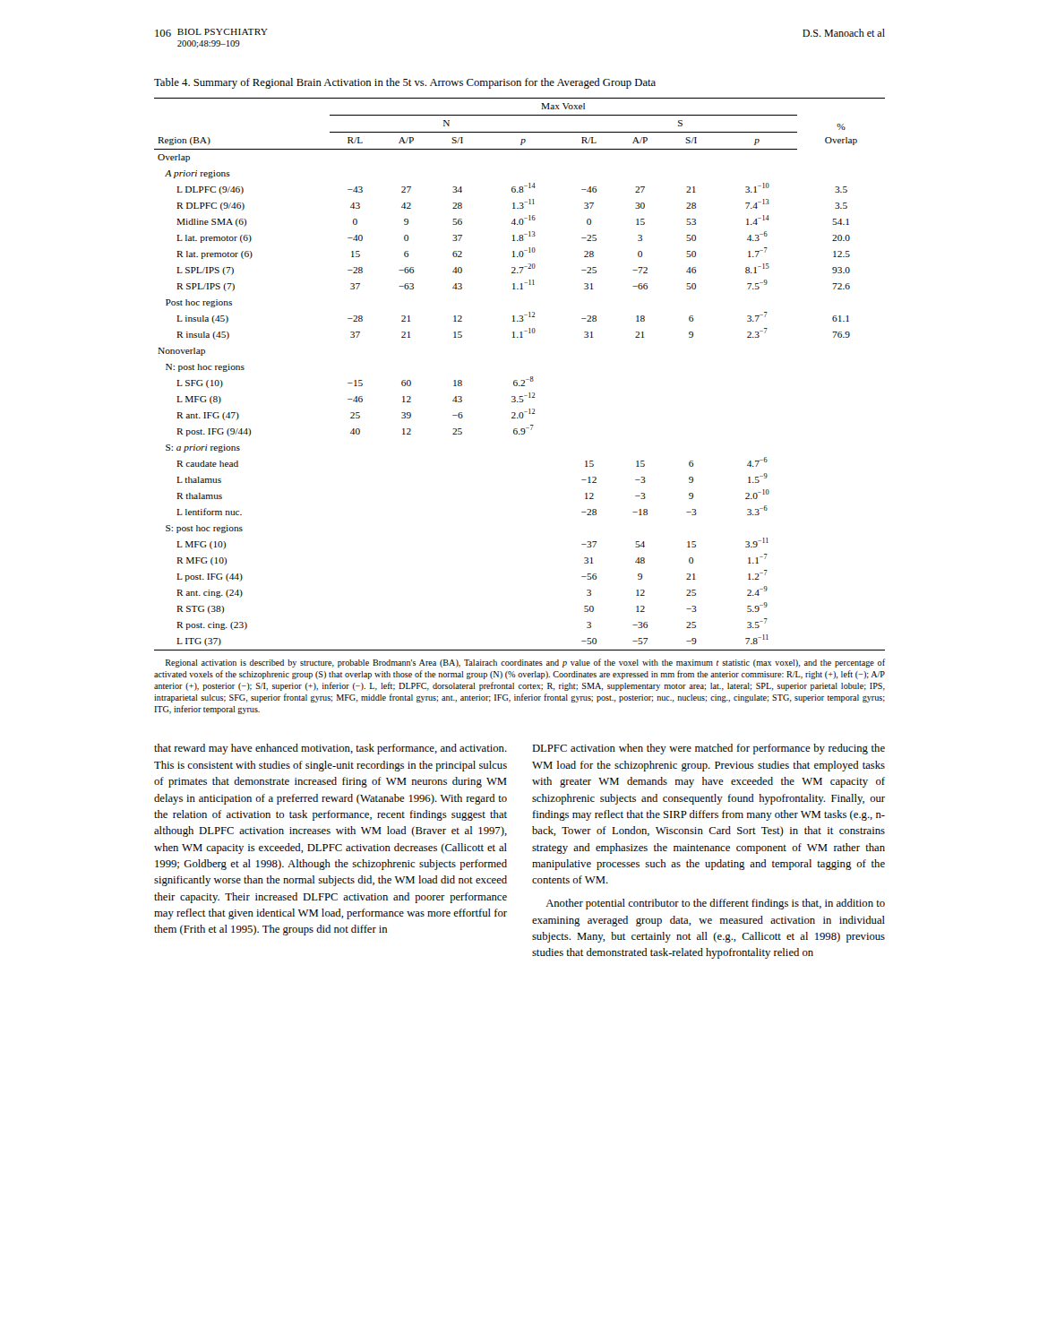106 BIOL PSYCHIATRY
2000;48:99–109
D.S. Manoach et al
Table 4. Summary of Regional Brain Activation in the 5t vs. Arrows Comparison for the Averaged Group Data
| | Max Voxel | % Overlap |
| --- | --- | --- |
| | N | S |
| Region (BA) | R/L | A/P | S/I | p | R/L | A/P | S/I | p |
| Overlap | | | | | | | | | |
| A priori regions | | | | | | | | | |
| L DLPFC (9/46) | −43 | 27 | 34 | 6.8 −14 | −46 | 27 | 21 | 3.1 −10 | 3.5 |
| R DLPFC (9/46) | 43 | 42 | 28 | 1.3 −11 | 37 | 30 | 28 | 7.4 −13 | 3.5 |
| Midline SMA (6) | 0 | 9 | 56 | 4.0 −16 | 0 | 15 | 53 | 1.4 −14 | 54.1 |
| L lat. premotor (6) | −40 | 0 | 37 | 1.8 −13 | −25 | 3 | 50 | 4.3 −6 | 20.0 |
| R lat. premotor (6) | 15 | 6 | 62 | 1.0 −10 | 28 | 0 | 50 | 1.7 −7 | 12.5 |
| L SPL/IPS (7) | −28 | −66 | 40 | 2.7 −20 | −25 | −72 | 46 | 8.1 −15 | 93.0 |
| R SPL/IPS (7) | 37 | −63 | 43 | 1.1 −11 | 31 | −66 | 50 | 7.5 −9 | 72.6 |
| Post hoc regions | | | | | | | | | |
| L insula (45) | −28 | 21 | 12 | 1.3 −12 | −28 | 18 | 6 | 3.7 −7 | 61.1 |
| R insula (45) | 37 | 21 | 15 | 1.1 −10 | 31 | 21 | 9 | 2.3 −7 | 76.9 |
| Nonoverlap | | | | | | | | | |
| N: post hoc regions | | | | | | | | | |
| L SFG (10) | −15 | 60 | 18 | 6.2 −8 | | | | | |
| L MFG (8) | −46 | 12 | 43 | 3.5 −12 | | | | | |
| R ant. IFG (47) | 25 | 39 | −6 | 2.0 −12 | | | | | |
| R post. IFG (9/44) | 40 | 12 | 25 | 6.9 −7 | | | | | |
| S: a priori regions | | | | | | | | | |
| R caudate head | | | | | 15 | 15 | 6 | 4.7 −6 | |
| L thalamus | | | | | −12 | −3 | 9 | 1.5 −9 | |
| R thalamus | | | | | 12 | −3 | 9 | 2.0 −10 | |
| L lentiform nuc. | | | | | −28 | −18 | −3 | 3.3 −6 | |
| S: post hoc regions | | | | | | | | | |
| L MFG (10) | | | | | −37 | 54 | 15 | 3.9 −11 | |
| R MFG (10) | | | | | 31 | 48 | 0 | 1.1 −7 | |
| L post. IFG (44) | | | | | −56 | 9 | 21 | 1.2 −7 | |
| R ant. cing. (24) | | | | | 3 | 12 | 25 | 2.4 −9 | |
| R STG (38) | | | | | 50 | 12 | −3 | 5.9 −9 | |
| R post. cing. (23) | | | | | 3 | −36 | 25 | 3.5 −7 | |
| L ITG (37) | | | | | −50 | −57 | −9 | 7.8 −11 | |
Regional activation is described by structure, probable Brodmann's Area (BA), Talairach coordinates and p value of the voxel with the maximum t statistic (max voxel), and the percentage of activated voxels of the schizophrenic group (S) that overlap with those of the normal group (N) (% overlap). Coordinates are expressed in mm from the anterior commisure: R/L, right (+), left (−); A/P anterior (+), posterior (−); S/I, superior (+), inferior (−). L, left; DLPFC, dorsolateral prefrontal cortex; R, right; SMA, supplementary motor area; lat., lateral; SPL, superior parietal lobule; IPS, intraparietal sulcus; SFG, superior frontal gyrus; MFG, middle frontal gyrus; ant., anterior; IFG, inferior frontal gyrus; post., posterior; nuc., nucleus; cing., cingulate; STG, superior temporal gyrus; ITG, inferior temporal gyrus.
that reward may have enhanced motivation, task performance, and activation. This is consistent with studies of single-unit recordings in the principal sulcus of primates that demonstrate increased firing of WM neurons during WM delays in anticipation of a preferred reward (Watanabe 1996). With regard to the relation of activation to task performance, recent findings suggest that although DLPFC activation increases with WM load (Braver et al 1997), when WM capacity is exceeded, DLPFC activation decreases (Callicott et al 1999; Goldberg et al 1998). Although the schizophrenic subjects performed significantly worse than the normal subjects did, the WM load did not exceed their capacity. Their increased DLFPC activation and poorer performance may reflect that given identical WM load, performance was more effortful for them (Frith et al 1995). The groups did not differ in
DLPFC activation when they were matched for performance by reducing the WM load for the schizophrenic group. Previous studies that employed tasks with greater WM demands may have exceeded the WM capacity of schizophrenic subjects and consequently found hypofrontality. Finally, our findings may reflect that the SIRP differs from many other WM tasks (e.g., n-back, Tower of London, Wisconsin Card Sort Test) in that it constrains strategy and emphasizes the maintenance component of WM rather than manipulative processes such as the updating and temporal tagging of the contents of WM.
Another potential contributor to the different findings is that, in addition to examining averaged group data, we measured activation in individual subjects. Many, but certainly not all (e.g., Callicott et al 1998) previous studies that demonstrated task-related hypofrontality relied on